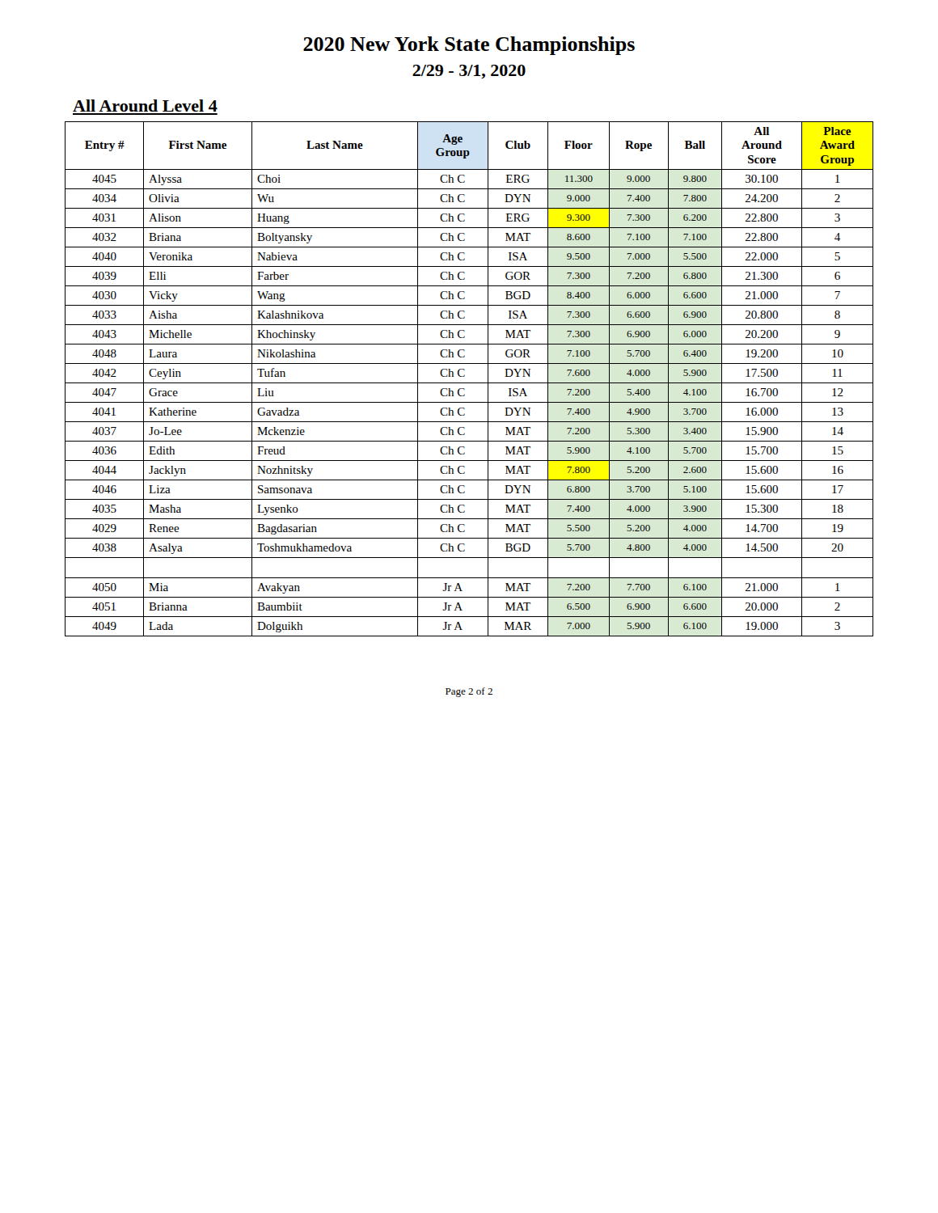2020 New York State Championships
2/29 - 3/1, 2020
All Around Level 4
| Entry # | First Name | Last Name | Age Group | Club | Floor | Rope | Ball | All Around Score | Place Award Group |
| --- | --- | --- | --- | --- | --- | --- | --- | --- | --- |
| 4045 | Alyssa | Choi | Ch C | ERG | 11.300 | 9.000 | 9.800 | 30.100 | 1 |
| 4034 | Olivia | Wu | Ch C | DYN | 9.000 | 7.400 | 7.800 | 24.200 | 2 |
| 4031 | Alison | Huang | Ch C | ERG | 9.300 | 7.300 | 6.200 | 22.800 | 3 |
| 4032 | Briana | Boltyansky | Ch C | MAT | 8.600 | 7.100 | 7.100 | 22.800 | 4 |
| 4040 | Veronika | Nabieva | Ch C | ISA | 9.500 | 7.000 | 5.500 | 22.000 | 5 |
| 4039 | Elli | Farber | Ch C | GOR | 7.300 | 7.200 | 6.800 | 21.300 | 6 |
| 4030 | Vicky | Wang | Ch C | BGD | 8.400 | 6.000 | 6.600 | 21.000 | 7 |
| 4033 | Aisha | Kalashnikova | Ch C | ISA | 7.300 | 6.600 | 6.900 | 20.800 | 8 |
| 4043 | Michelle | Khochinsky | Ch C | MAT | 7.300 | 6.900 | 6.000 | 20.200 | 9 |
| 4048 | Laura | Nikolashina | Ch C | GOR | 7.100 | 5.700 | 6.400 | 19.200 | 10 |
| 4042 | Ceylin | Tufan | Ch C | DYN | 7.600 | 4.000 | 5.900 | 17.500 | 11 |
| 4047 | Grace | Liu | Ch C | ISA | 7.200 | 5.400 | 4.100 | 16.700 | 12 |
| 4041 | Katherine | Gavadza | Ch C | DYN | 7.400 | 4.900 | 3.700 | 16.000 | 13 |
| 4037 | Jo-Lee | Mckenzie | Ch C | MAT | 7.200 | 5.300 | 3.400 | 15.900 | 14 |
| 4036 | Edith | Freud | Ch C | MAT | 5.900 | 4.100 | 5.700 | 15.700 | 15 |
| 4044 | Jacklyn | Nozhnitsky | Ch C | MAT | 7.800 | 5.200 | 2.600 | 15.600 | 16 |
| 4046 | Liza | Samsonava | Ch C | DYN | 6.800 | 3.700 | 5.100 | 15.600 | 17 |
| 4035 | Masha | Lysenko | Ch C | MAT | 7.400 | 4.000 | 3.900 | 15.300 | 18 |
| 4029 | Renee | Bagdasarian | Ch C | MAT | 5.500 | 5.200 | 4.000 | 14.700 | 19 |
| 4038 | Asalya | Toshmukhamedova | Ch C | BGD | 5.700 | 4.800 | 4.000 | 14.500 | 20 |
| 4050 | Mia | Avakyan | Jr A | MAT | 7.200 | 7.700 | 6.100 | 21.000 | 1 |
| 4051 | Brianna | Baumbiit | Jr A | MAT | 6.500 | 6.900 | 6.600 | 20.000 | 2 |
| 4049 | Lada | Dolguikh | Jr A | MAR | 7.000 | 5.900 | 6.100 | 19.000 | 3 |
Page 2 of 2